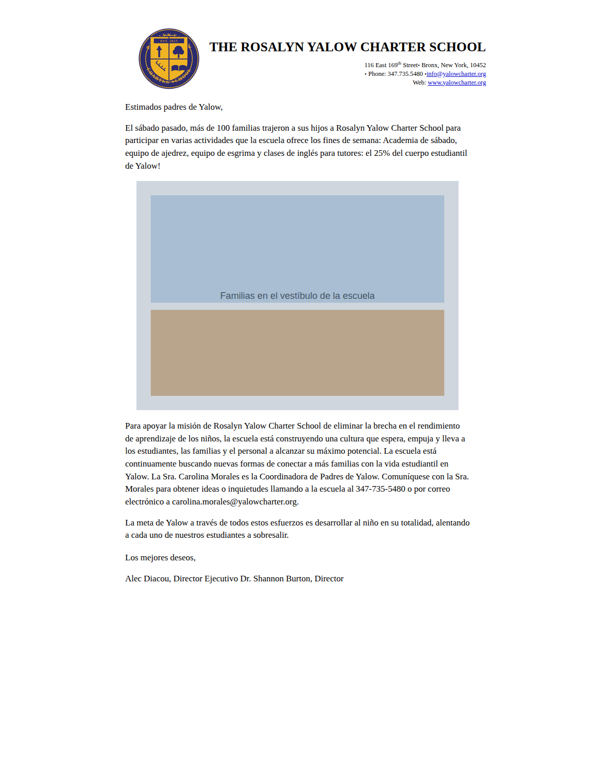ROSALYN YALOW CHARTER SCHOOL EST. 2015
THE ROSALYN YALOW CHARTER SCHOOL
116 East 169th Street• Bronx, New York, 10452
• Phone: 347.735.5480 •info@yalowcharter.org
Web: www.yalowcharter.org
Estimados padres de Yalow,
El sábado pasado, más de 100 familias trajeron a sus hijos a Rosalyn Yalow Charter School para participar en varias actividades que la escuela ofrece los fines de semana: Academia de sábado, equipo de ajedrez, equipo de esgrima y clases de inglés para tutores: el 25% del cuerpo estudiantil de Yalow!
Para apoyar la misión de Rosalyn Yalow Charter School de eliminar la brecha en el rendimiento de aprendizaje de los niños, la escuela está construyendo una cultura que espera, empuja y lleva a los estudiantes, las familias y el personal a alcanzar su máximo potencial. La escuela está continuamente buscando nuevas formas de conectar a más familias con la vida estudiantil en Yalow. La Sra. Carolina Morales es la Coordinadora de Padres de Yalow. Comuníquese con la Sra. Morales para obtener ideas o inquietudes llamando a la escuela al 347-735-5480 o por correo electrónico a carolina.morales@yalowcharter.org.
La meta de Yalow a través de todos estos esfuerzos es desarrollar al niño en su totalidad, alentando a cada uno de nuestros estudiantes a sobresalir.
Los mejores deseos,
Alec Diacou, Director Ejecutivo Dr. Shannon Burton, Director